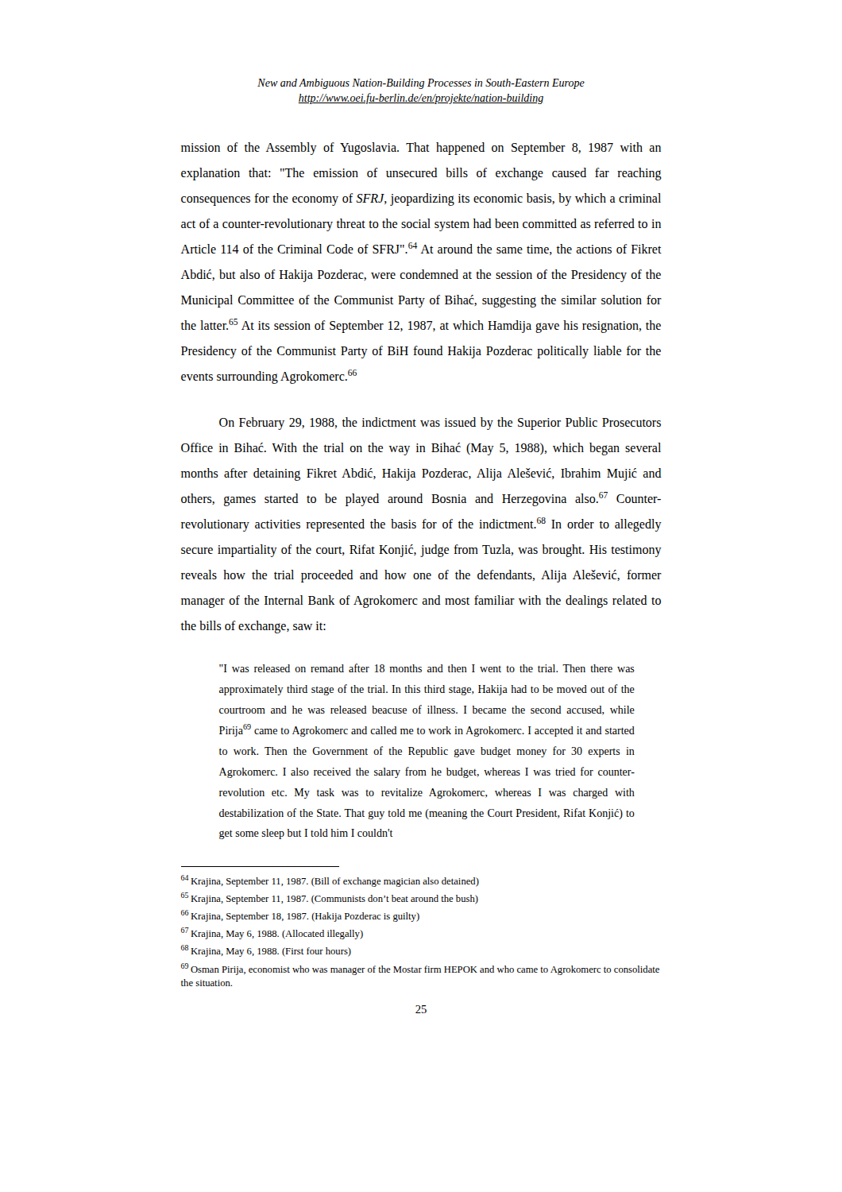New and Ambiguous Nation-Building Processes in South-Eastern Europe
http://www.oei.fu-berlin.de/en/projekte/nation-building
mission of the Assembly of Yugoslavia. That happened on September 8, 1987 with an explanation that: "The emission of unsecured bills of exchange caused far reaching consequences for the economy of SFRJ, jeopardizing its economic basis, by which a criminal act of a counter-revolutionary threat to the social system had been committed as referred to in Article 114 of the Criminal Code of SFRJ".64 At around the same time, the actions of Fikret Abdić, but also of Hakija Pozderac, were condemned at the session of the Presidency of the Municipal Committee of the Communist Party of Bihać, suggesting the similar solution for the latter.65 At its session of September 12, 1987, at which Hamdija gave his resignation, the Presidency of the Communist Party of BiH found Hakija Pozderac politically liable for the events surrounding Agrokomerc.66
On February 29, 1988, the indictment was issued by the Superior Public Prosecutors Office in Bihać. With the trial on the way in Bihać (May 5, 1988), which began several months after detaining Fikret Abdić, Hakija Pozderac, Alija Alešević, Ibrahim Mujić and others, games started to be played around Bosnia and Herzegovina also.67 Counter-revolutionary activities represented the basis for of the indictment.68 In order to allegedly secure impartiality of the court, Rifat Konjić, judge from Tuzla, was brought. His testimony reveals how the trial proceeded and how one of the defendants, Alija Alešević, former manager of the Internal Bank of Agrokomerc and most familiar with the dealings related to the bills of exchange, saw it:
"I was released on remand after 18 months and then I went to the trial. Then there was approximately third stage of the trial. In this third stage, Hakija had to be moved out of the courtroom and he was released beacuse of illness. I became the second accused, while Pirija69 came to Agrokomerc and called me to work in Agrokomerc. I accepted it and started to work. Then the Government of the Republic gave budget money for 30 experts in Agrokomerc. I also received the salary from he budget, whereas I was tried for counter-revolution etc. My task was to revitalize Agrokomerc, whereas I was charged with destabilization of the State. That guy told me (meaning the Court President, Rifat Konjić) to get some sleep but I told him I couldn't
64 Krajina, September 11, 1987. (Bill of exchange magician also detained)
65 Krajina, September 11, 1987. (Communists don’t beat around the bush)
66 Krajina, September 18, 1987. (Hakija Pozderac is guilty)
67 Krajina, May 6, 1988. (Allocated illegally)
68 Krajina, May 6, 1988. (First four hours)
69 Osman Pirija, economist who was manager of the Mostar firm HEPOK and who came to Agrokomerc to consolidate the situation.
25